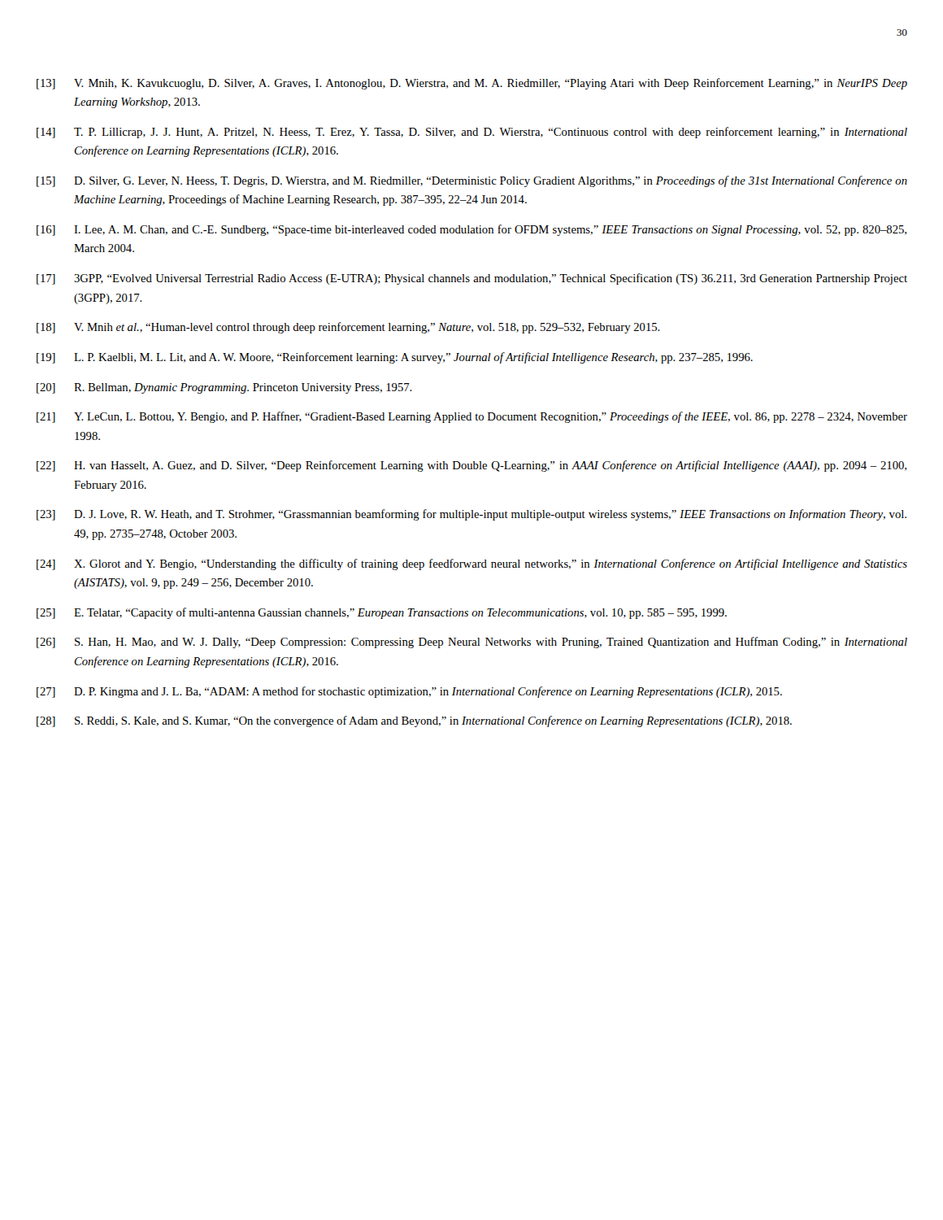30
V. Mnih, K. Kavukcuoglu, D. Silver, A. Graves, I. Antonoglou, D. Wierstra, and M. A. Riedmiller, “Playing Atari with Deep Reinforcement Learning,” in NeurIPS Deep Learning Workshop, 2013.
T. P. Lillicrap, J. J. Hunt, A. Pritzel, N. Heess, T. Erez, Y. Tassa, D. Silver, and D. Wierstra, “Continuous control with deep reinforcement learning,” in International Conference on Learning Representations (ICLR), 2016.
D. Silver, G. Lever, N. Heess, T. Degris, D. Wierstra, and M. Riedmiller, “Deterministic Policy Gradient Algorithms,” in Proceedings of the 31st International Conference on Machine Learning, Proceedings of Machine Learning Research, pp. 387–395, 22–24 Jun 2014.
I. Lee, A. M. Chan, and C.-E. Sundberg, “Space-time bit-interleaved coded modulation for OFDM systems,” IEEE Transactions on Signal Processing, vol. 52, pp. 820–825, March 2004.
3GPP, “Evolved Universal Terrestrial Radio Access (E-UTRA); Physical channels and modulation,” Technical Specification (TS) 36.211, 3rd Generation Partnership Project (3GPP), 2017.
V. Mnih et al., “Human-level control through deep reinforcement learning,” Nature, vol. 518, pp. 529–532, February 2015.
L. P. Kaelbli, M. L. Lit, and A. W. Moore, “Reinforcement learning: A survey,” Journal of Artificial Intelligence Research, pp. 237–285, 1996.
R. Bellman, Dynamic Programming. Princeton University Press, 1957.
Y. LeCun, L. Bottou, Y. Bengio, and P. Haffner, “Gradient-Based Learning Applied to Document Recognition,” Proceedings of the IEEE, vol. 86, pp. 2278 – 2324, November 1998.
H. van Hasselt, A. Guez, and D. Silver, “Deep Reinforcement Learning with Double Q-Learning,” in AAAI Conference on Artificial Intelligence (AAAI), pp. 2094 – 2100, February 2016.
D. J. Love, R. W. Heath, and T. Strohmer, “Grassmannian beamforming for multiple-input multiple-output wireless systems,” IEEE Transactions on Information Theory, vol. 49, pp. 2735–2748, October 2003.
X. Glorot and Y. Bengio, “Understanding the difficulty of training deep feedforward neural networks,” in International Conference on Artificial Intelligence and Statistics (AISTATS), vol. 9, pp. 249 – 256, December 2010.
E. Telatar, “Capacity of multi-antenna Gaussian channels,” European Transactions on Telecommunications, vol. 10, pp. 585 – 595, 1999.
S. Han, H. Mao, and W. J. Dally, “Deep Compression: Compressing Deep Neural Networks with Pruning, Trained Quantization and Huffman Coding,” in International Conference on Learning Representations (ICLR), 2016.
D. P. Kingma and J. L. Ba, “ADAM: A method for stochastic optimization,” in International Conference on Learning Representations (ICLR), 2015.
S. Reddi, S. Kale, and S. Kumar, “On the convergence of Adam and Beyond,” in International Conference on Learning Representations (ICLR), 2018.